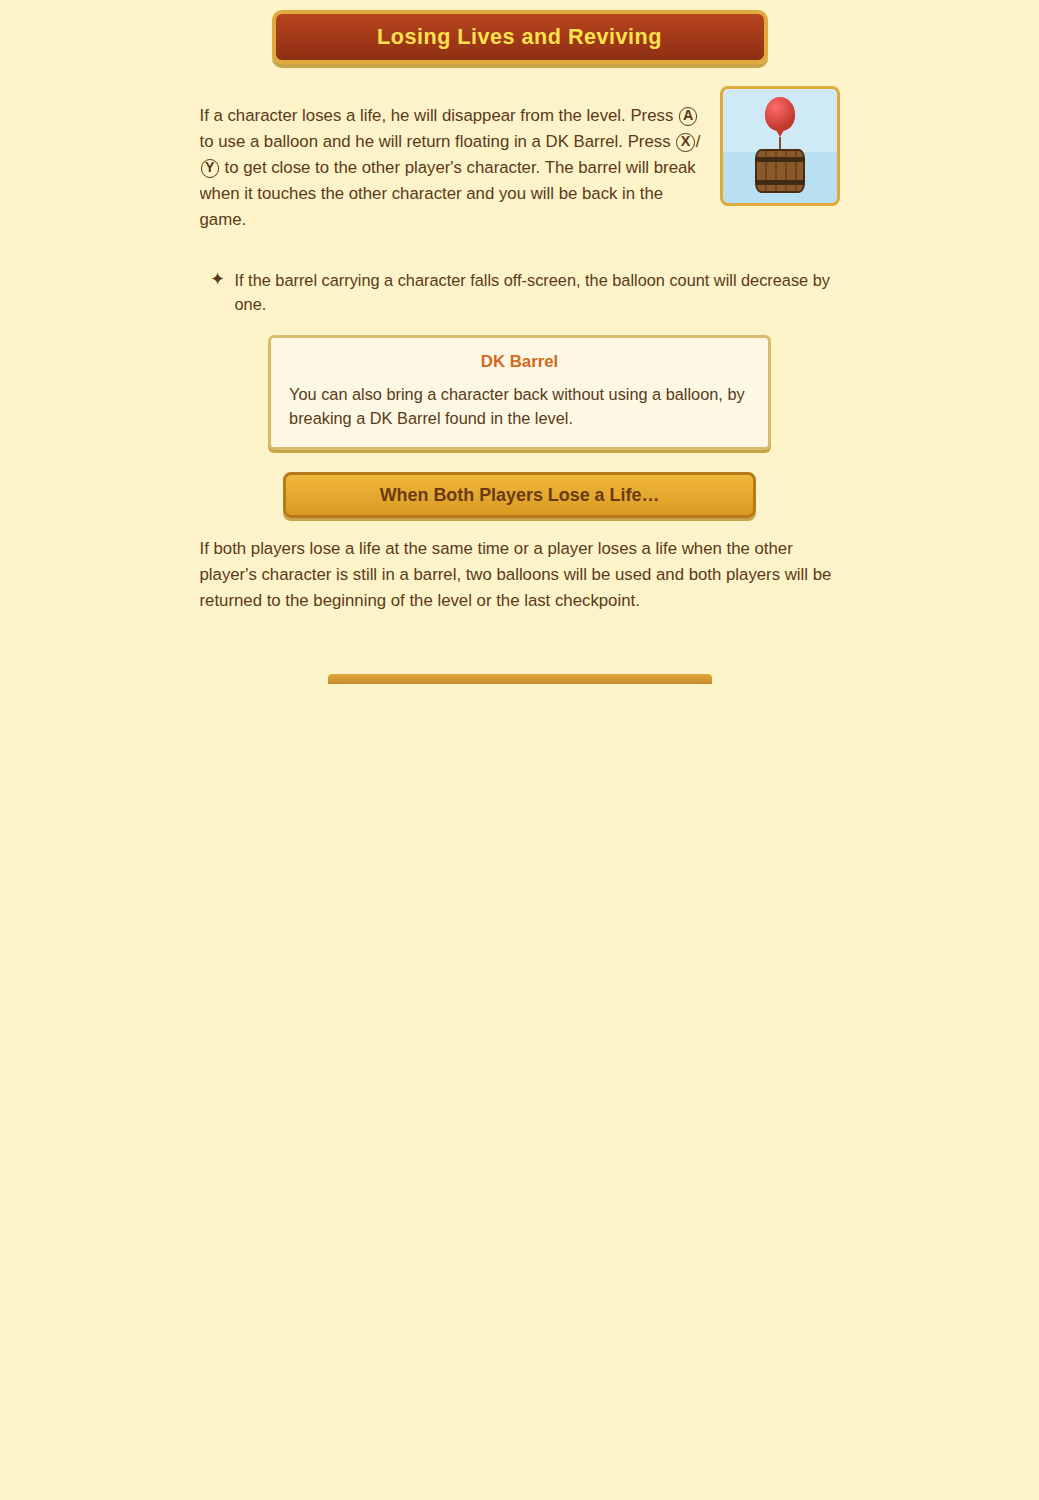Losing Lives and Reviving
If a character loses a life, he will disappear from the level. Press A to use a balloon and he will return floating in a DK Barrel. Press X/Y to get close to the other player's character. The barrel will break when it touches the other character and you will be back in the game.
✦ If the barrel carrying a character falls off-screen, the balloon count will decrease by one.
DK Barrel
You can also bring a character back without using a balloon, by breaking a DK Barrel found in the level.
When Both Players Lose a Life…
If both players lose a life at the same time or a player loses a life when the other player's character is still in a barrel, two balloons will be used and both players will be returned to the beginning of the level or the last checkpoint.